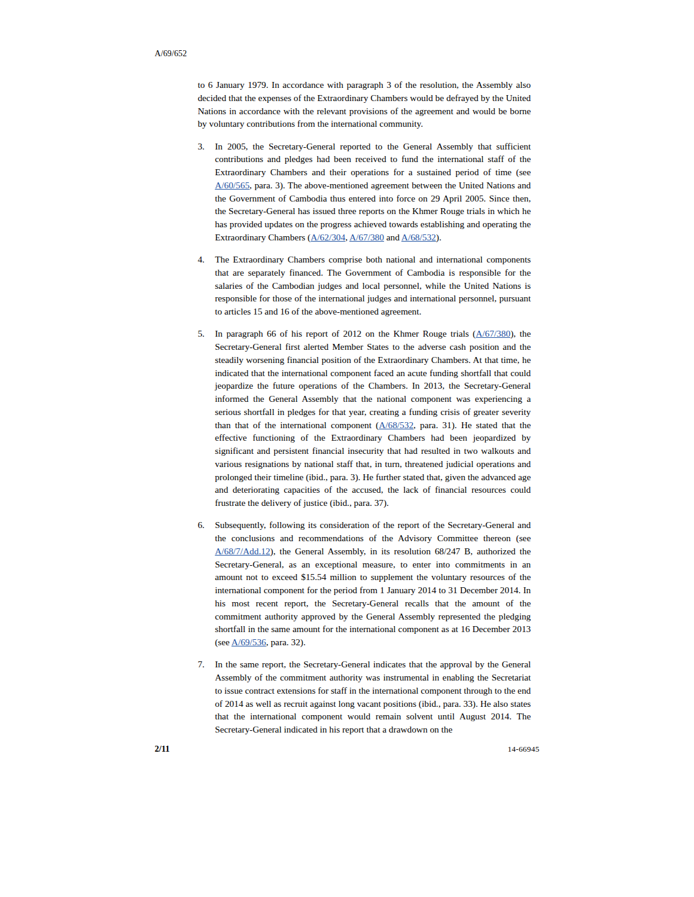A/69/652
to 6 January 1979. In accordance with paragraph 3 of the resolution, the Assembly also decided that the expenses of the Extraordinary Chambers would be defrayed by the United Nations in accordance with the relevant provisions of the agreement and would be borne by voluntary contributions from the international community.
3. In 2005, the Secretary-General reported to the General Assembly that sufficient contributions and pledges had been received to fund the international staff of the Extraordinary Chambers and their operations for a sustained period of time (see A/60/565, para. 3). The above-mentioned agreement between the United Nations and the Government of Cambodia thus entered into force on 29 April 2005. Since then, the Secretary-General has issued three reports on the Khmer Rouge trials in which he has provided updates on the progress achieved towards establishing and operating the Extraordinary Chambers (A/62/304, A/67/380 and A/68/532).
4. The Extraordinary Chambers comprise both national and international components that are separately financed. The Government of Cambodia is responsible for the salaries of the Cambodian judges and local personnel, while the United Nations is responsible for those of the international judges and international personnel, pursuant to articles 15 and 16 of the above-mentioned agreement.
5. In paragraph 66 of his report of 2012 on the Khmer Rouge trials (A/67/380), the Secretary-General first alerted Member States to the adverse cash position and the steadily worsening financial position of the Extraordinary Chambers. At that time, he indicated that the international component faced an acute funding shortfall that could jeopardize the future operations of the Chambers. In 2013, the Secretary-General informed the General Assembly that the national component was experiencing a serious shortfall in pledges for that year, creating a funding crisis of greater severity than that of the international component (A/68/532, para. 31). He stated that the effective functioning of the Extraordinary Chambers had been jeopardized by significant and persistent financial insecurity that had resulted in two walkouts and various resignations by national staff that, in turn, threatened judicial operations and prolonged their timeline (ibid., para. 3). He further stated that, given the advanced age and deteriorating capacities of the accused, the lack of financial resources could frustrate the delivery of justice (ibid., para. 37).
6. Subsequently, following its consideration of the report of the Secretary-General and the conclusions and recommendations of the Advisory Committee thereon (see A/68/7/Add.12), the General Assembly, in its resolution 68/247 B, authorized the Secretary-General, as an exceptional measure, to enter into commitments in an amount not to exceed $15.54 million to supplement the voluntary resources of the international component for the period from 1 January 2014 to 31 December 2014. In his most recent report, the Secretary-General recalls that the amount of the commitment authority approved by the General Assembly represented the pledging shortfall in the same amount for the international component as at 16 December 2013 (see A/69/536, para. 32).
7. In the same report, the Secretary-General indicates that the approval by the General Assembly of the commitment authority was instrumental in enabling the Secretariat to issue contract extensions for staff in the international component through to the end of 2014 as well as recruit against long vacant positions (ibid., para. 33). He also states that the international component would remain solvent until August 2014. The Secretary-General indicated in his report that a drawdown on the
2/11 14-66945